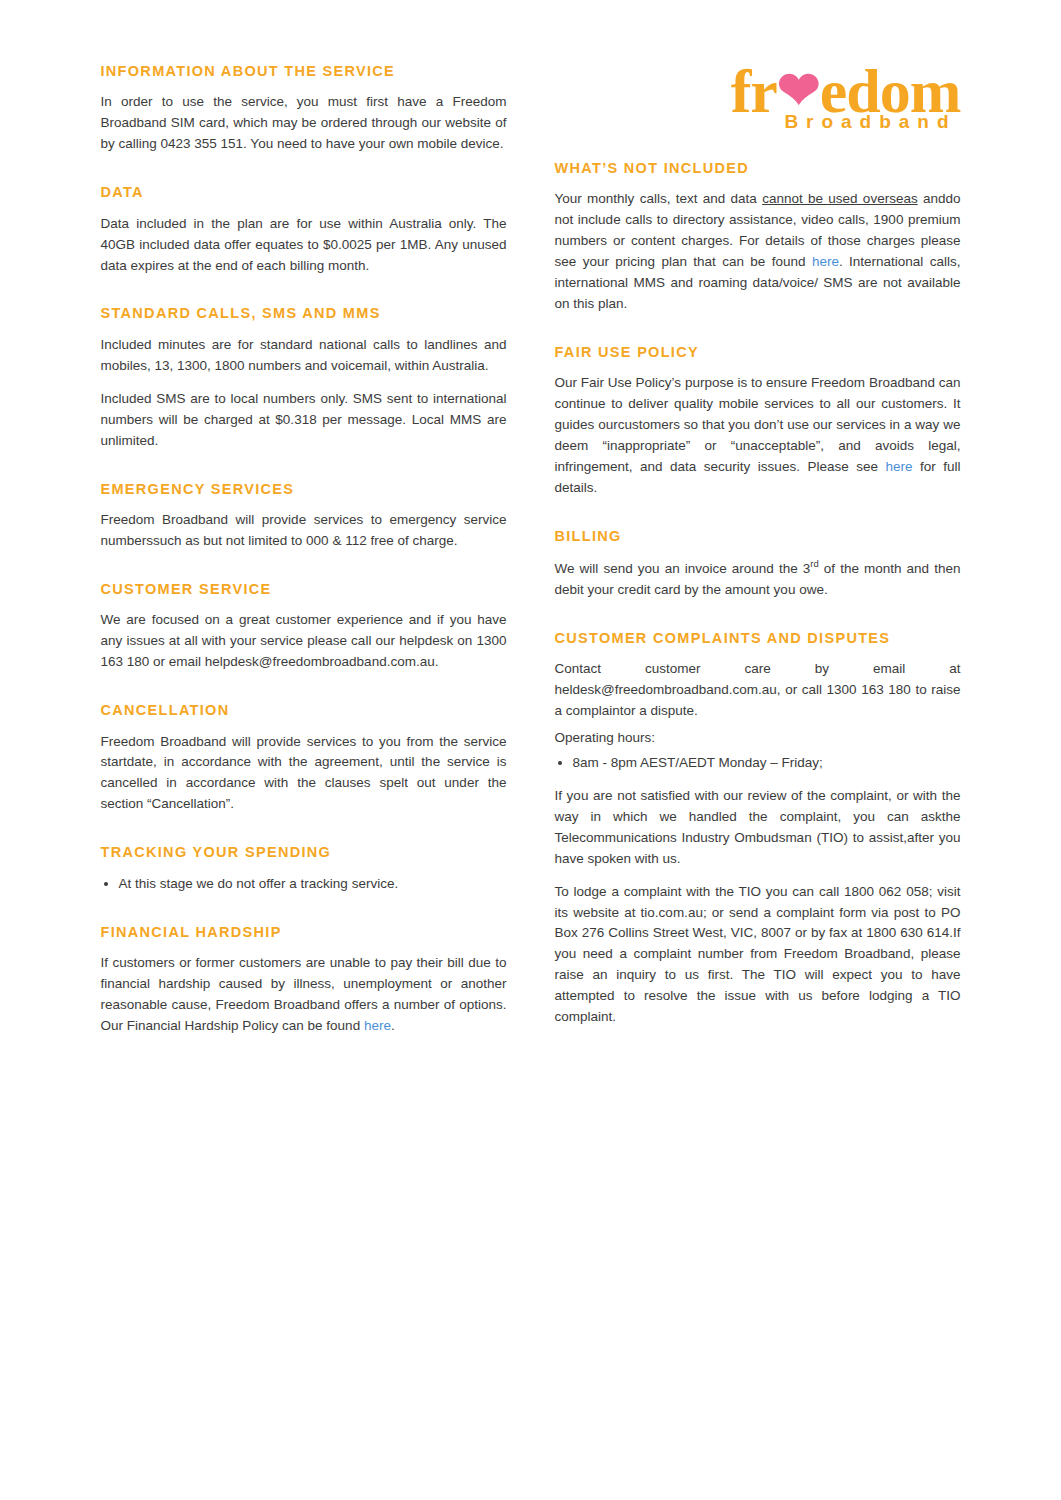Information about the service
In order to use the service, you must first have a Freedom Broadband SIM card, which may be ordered through our website of by calling 0423 355 151. You need to have your own mobile device.
Data
Data included in the plan are for use within Australia only. The 40GB included data offer equates to $0.0025 per 1MB. Any unused data expires at the end of each billing month.
Standard calls, SMS and MMS
Included minutes are for standard national calls to landlines and mobiles, 13, 1300, 1800 numbers and voicemail, within Australia.
Included SMS are to local numbers only. SMS sent to international numbers will be charged at $0.318 per message. Local MMS are unlimited.
Emergency services
Freedom Broadband will provide services to emergency service numberssuch as but not limited to 000 & 112 free of charge.
Customer service
We are focused on a great customer experience and if you have any issues at all with your service please call our helpdesk on 1300 163 180 or email helpdesk@freedombroadband.com.au.
Cancellation
Freedom Broadband will provide services to you from the service startdate, in accordance with the agreement, until the service is cancelled in accordance with the clauses spelt out under the section “Cancellation”.
Tracking your spending
At this stage we do not offer a tracking service.
Financial hardship
If customers or former customers are unable to pay their bill due to financial hardship caused by illness, unemployment or another reasonable cause, Freedom Broadband offers a number of options. Our Financial Hardship Policy can be found here.
fr❤edomBroadband
What’s not included
Your monthly calls, text and data cannot be used overseas anddo not include calls to directory assistance, video calls, 1900 premium numbers or content charges. For details of those charges please see your pricing plan that can be found here. International calls, international MMS and roaming data/voice/ SMS are not available on this plan.
Fair use policy
Our Fair Use Policy’s purpose is to ensure Freedom Broadband can continue to deliver quality mobile services to all our customers. It guides ourcustomers so that you don’t use our services in a way we deem “inappropriate” or “unacceptable”, and avoids legal, infringement, and data security issues. Please see here for full details.
Billing
We will send you an invoice around the 3rd of the month and then debit your credit card by the amount you owe.
Customer complaints and disputes
Contact customer care by email at heldesk@freedombroadband.com.au, or call 1300 163 180 to raise a complaintor a dispute.
Operating hours:
8am - 8pm AEST/AEDT Monday – Friday;
If you are not satisfied with our review of the complaint, or with the way in which we handled the complaint, you can askthe Telecommunications Industry Ombudsman (TIO) to assist,after you have spoken with us.
To lodge a complaint with the TIO you can call 1800 062 058; visit its website at tio.com.au; or send a complaint form via post to PO Box 276 Collins Street West, VIC, 8007 or by fax at 1800 630 614.If you need a complaint number from Freedom Broadband, please raise an inquiry to us first. The TIO will expect you to have attempted to resolve the issue with us before lodging a TIO complaint.